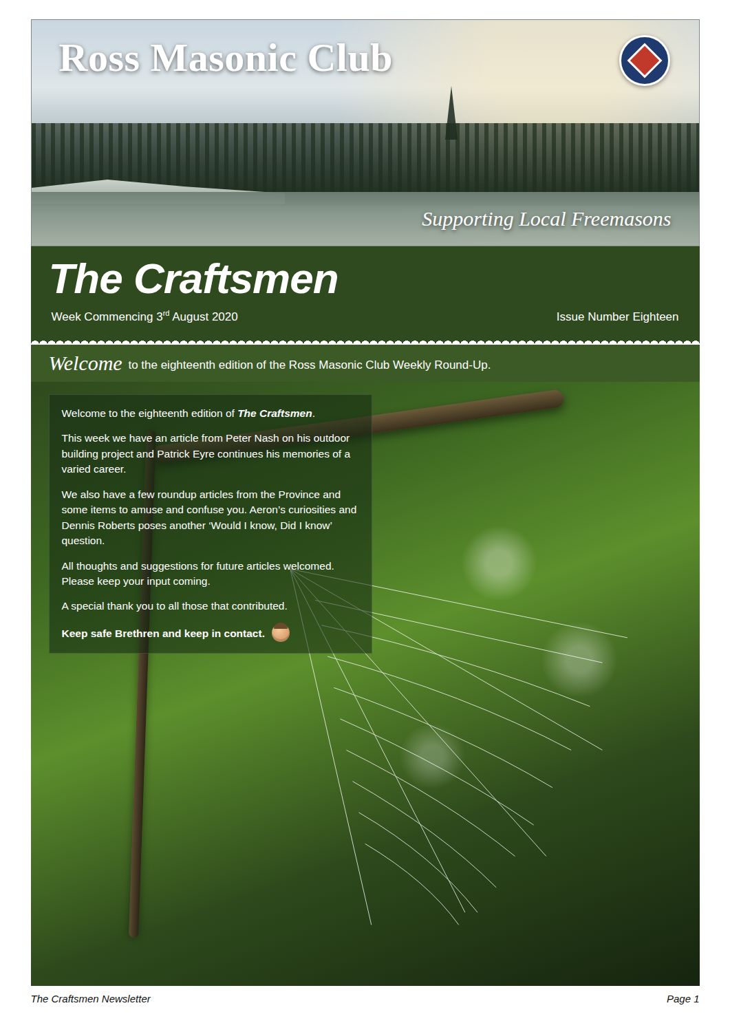Ross Masonic Club
Supporting Local Freemasons
The Craftsmen
Week Commencing 3rd August 2020 Issue Number Eighteen
Welcome to the eighteenth edition of the Ross Masonic Club Weekly Round-Up.
Welcome to the eighteenth edition of The Craftsmen.
This week we have an article from Peter Nash on his outdoor building project and Patrick Eyre continues his memories of a varied career.
We also have a few roundup articles from the Province and some items to amuse and confuse you. Aeron’s curiosities and Dennis Roberts poses another ‘Would I know, Did I know’ question.
All thoughts and suggestions for future articles welcomed. Please keep your input coming.
A special thank you to all those that contributed.
Keep safe Brethren and keep in contact.
The Craftsmen Newsletter Page 1